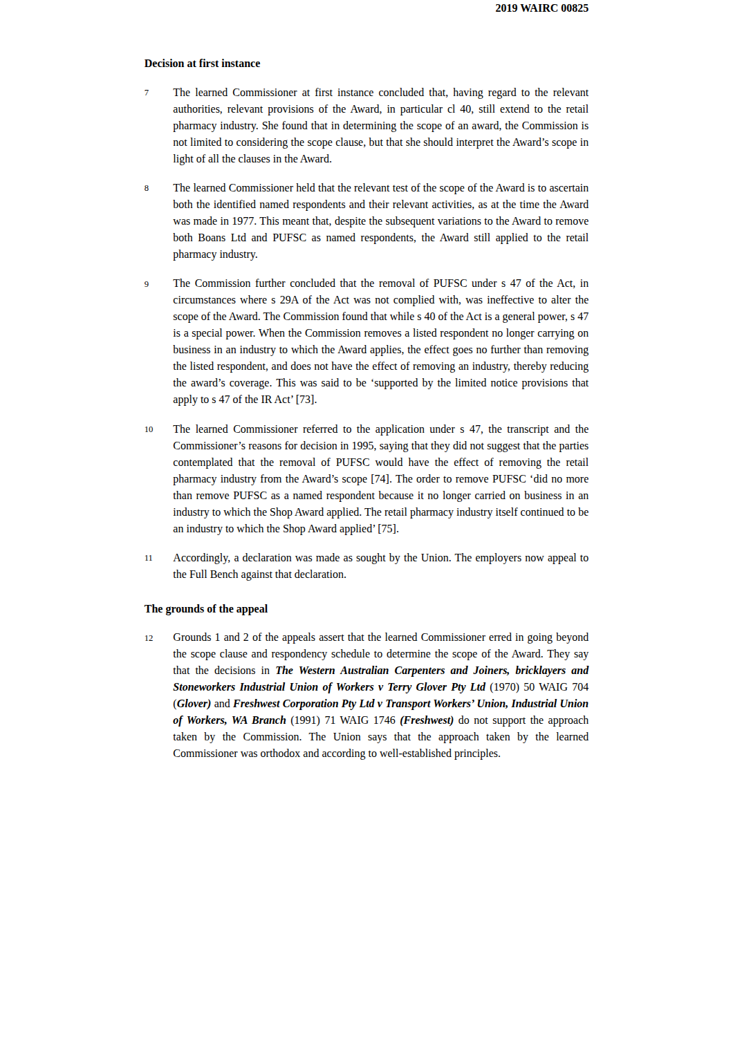2019 WAIRC 00825
Decision at first instance
The learned Commissioner at first instance concluded that, having regard to the relevant authorities, relevant provisions of the Award, in particular cl 40, still extend to the retail pharmacy industry. She found that in determining the scope of an award, the Commission is not limited to considering the scope clause, but that she should interpret the Award’s scope in light of all the clauses in the Award.
The learned Commissioner held that the relevant test of the scope of the Award is to ascertain both the identified named respondents and their relevant activities, as at the time the Award was made in 1977. This meant that, despite the subsequent variations to the Award to remove both Boans Ltd and PUFSC as named respondents, the Award still applied to the retail pharmacy industry.
The Commission further concluded that the removal of PUFSC under s 47 of the Act, in circumstances where s 29A of the Act was not complied with, was ineffective to alter the scope of the Award. The Commission found that while s 40 of the Act is a general power, s 47 is a special power. When the Commission removes a listed respondent no longer carrying on business in an industry to which the Award applies, the effect goes no further than removing the listed respondent, and does not have the effect of removing an industry, thereby reducing the award’s coverage. This was said to be ‘supported by the limited notice provisions that apply to s 47 of the IR Act’ [73].
The learned Commissioner referred to the application under s 47, the transcript and the Commissioner’s reasons for decision in 1995, saying that they did not suggest that the parties contemplated that the removal of PUFSC would have the effect of removing the retail pharmacy industry from the Award’s scope [74]. The order to remove PUFSC ‘did no more than remove PUFSC as a named respondent because it no longer carried on business in an industry to which the Shop Award applied. The retail pharmacy industry itself continued to be an industry to which the Shop Award applied’ [75].
Accordingly, a declaration was made as sought by the Union. The employers now appeal to the Full Bench against that declaration.
The grounds of the appeal
Grounds 1 and 2 of the appeals assert that the learned Commissioner erred in going beyond the scope clause and respondency schedule to determine the scope of the Award. They say that the decisions in The Western Australian Carpenters and Joiners, bricklayers and Stoneworkers Industrial Union of Workers v Terry Glover Pty Ltd (1970) 50 WAIG 704 (Glover) and Freshwest Corporation Pty Ltd v Transport Workers’ Union, Industrial Union of Workers, WA Branch (1991) 71 WAIG 1746 (Freshwest) do not support the approach taken by the Commission. The Union says that the approach taken by the learned Commissioner was orthodox and according to well-established principles.